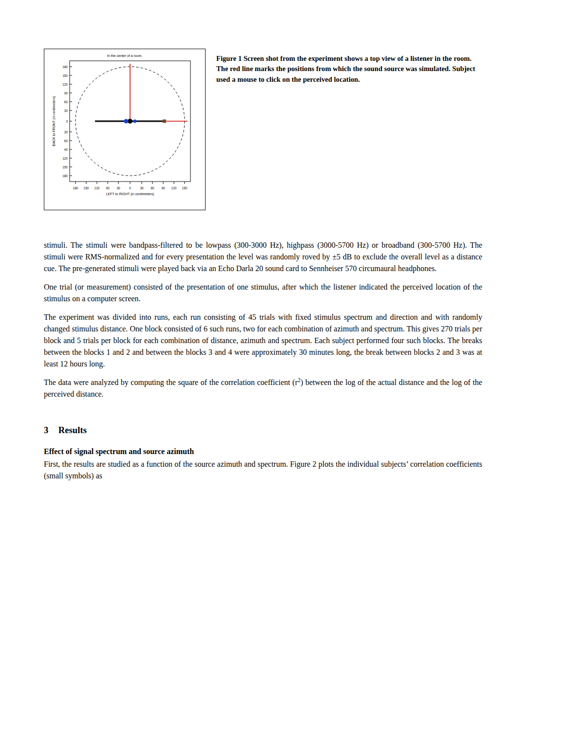In the center of a room. 180 150 120 90 60 30 0 30 60 90 120 150 180 BACK to FRONT (in centimeters) 180 150 120 90 30 0 30 60 90 120 150 LEFT to RIGHT (in centimeters)
Figure 1 Screen shot from the experiment shows a top view of a listener in the room. The red line marks the positions from which the sound source was simulated. Subject used a mouse to click on the perceived location.
stimuli. The stimuli were bandpass-filtered to be lowpass (300-3000 Hz), highpass (3000-5700 Hz) or broadband (300-5700 Hz). The stimuli were RMS-normalized and for every presentation the level was randomly roved by ±5 dB to exclude the overall level as a distance cue. The pre-generated stimuli were played back via an Echo Darla 20 sound card to Sennheiser 570 circumaural headphones.
One trial (or measurement) consisted of the presentation of one stimulus, after which the listener indicated the perceived location of the stimulus on a computer screen.
The experiment was divided into runs, each run consisting of 45 trials with fixed stimulus spectrum and direction and with randomly changed stimulus distance. One block consisted of 6 such runs, two for each combination of azimuth and spectrum. This gives 270 trials per block and 5 trials per block for each combination of distance, azimuth and spectrum. Each subject performed four such blocks. The breaks between the blocks 1 and 2 and between the blocks 3 and 4 were approximately 30 minutes long, the break between blocks 2 and 3 was at least 12 hours long.
The data were analyzed by computing the square of the correlation coefficient (r2) between the log of the actual distance and the log of the perceived distance.
3 Results
Effect of signal spectrum and source azimuth
First, the results are studied as a function of the source azimuth and spectrum. Figure 2 plots the individual subjects’ correlation coefficients (small symbols) as